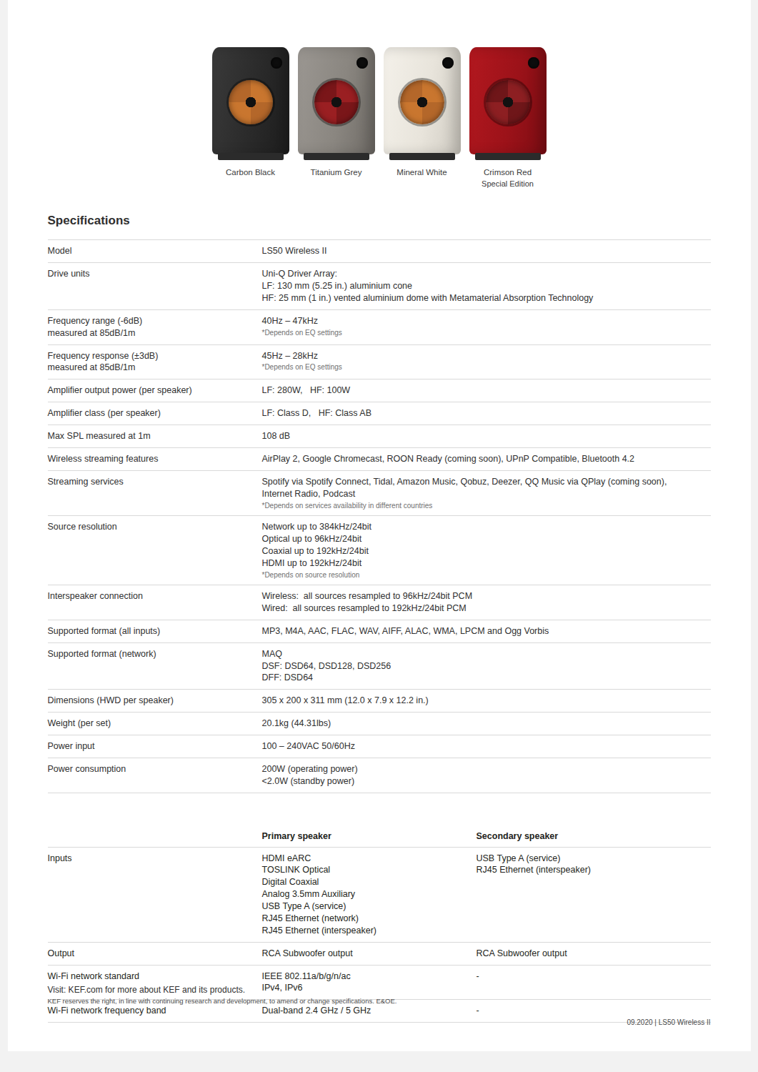Carbon Black
Titanium Grey
Mineral White
Crimson RedSpecial Edition
Specifications
| Model | LS50 Wireless II |
| Drive units | Uni-Q Driver Array: LF: 130 mm (5.25 in.) aluminium cone HF: 25 mm (1 in.) vented aluminium dome with Metamaterial Absorption Technology |
| Frequency range (-6dB) measured at 85dB/1m | 40Hz – 47kHz *Depends on EQ settings |
| Frequency response (±3dB) measured at 85dB/1m | 45Hz – 28kHz *Depends on EQ settings |
| Amplifier output power (per speaker) | LF: 280W, HF: 100W |
| Amplifier class (per speaker) | LF: Class D, HF: Class AB |
| Max SPL measured at 1m | 108 dB |
| Wireless streaming features | AirPlay 2, Google Chromecast, ROON Ready (coming soon), UPnP Compatible, Bluetooth 4.2 |
| Streaming services | Spotify via Spotify Connect, Tidal, Amazon Music, Qobuz, Deezer, QQ Music via QPlay (coming soon), Internet Radio, Podcast *Depends on services availability in different countries |
| Source resolution | Network up to 384kHz/24bit Optical up to 96kHz/24bit Coaxial up to 192kHz/24bit HDMI up to 192kHz/24bit *Depends on source resolution |
| Interspeaker connection | Wireless: all sources resampled to 96kHz/24bit PCM Wired: all sources resampled to 192kHz/24bit PCM |
| Supported format (all inputs) | MP3, M4A, AAC, FLAC, WAV, AIFF, ALAC, WMA, LPCM and Ogg Vorbis |
| Supported format (network) | MAQ DSF: DSD64, DSD128, DSD256 DFF: DSD64 |
| Dimensions (HWD per speaker) | 305 x 200 x 311 mm (12.0 x 7.9 x 12.2 in.) |
| Weight (per set) | 20.1kg (44.31lbs) |
| Power input | 100 – 240VAC 50/60Hz |
| Power consumption | 200W (operating power) <2.0W (standby power) |
| | Primary speaker | Secondary speaker |
| --- | --- | --- |
| Inputs | HDMI eARC TOSLINK Optical Digital Coaxial Analog 3.5mm Auxiliary USB Type A (service) RJ45 Ethernet (network) RJ45 Ethernet (interspeaker) | USB Type A (service) RJ45 Ethernet (interspeaker) |
| Output | RCA Subwoofer output | RCA Subwoofer output |
| Wi-Fi network standard | IEEE 802.11a/b/g/n/ac IPv4, IPv6 | - |
| Wi-Fi network frequency band | Dual-band 2.4 GHz / 5 GHz | - |
Visit: KEF.com for more about KEF and its products.
KEF reserves the right, in line with continuing research and development, to amend or change specifications. E&OE.
09.2020 | LS50 Wireless II